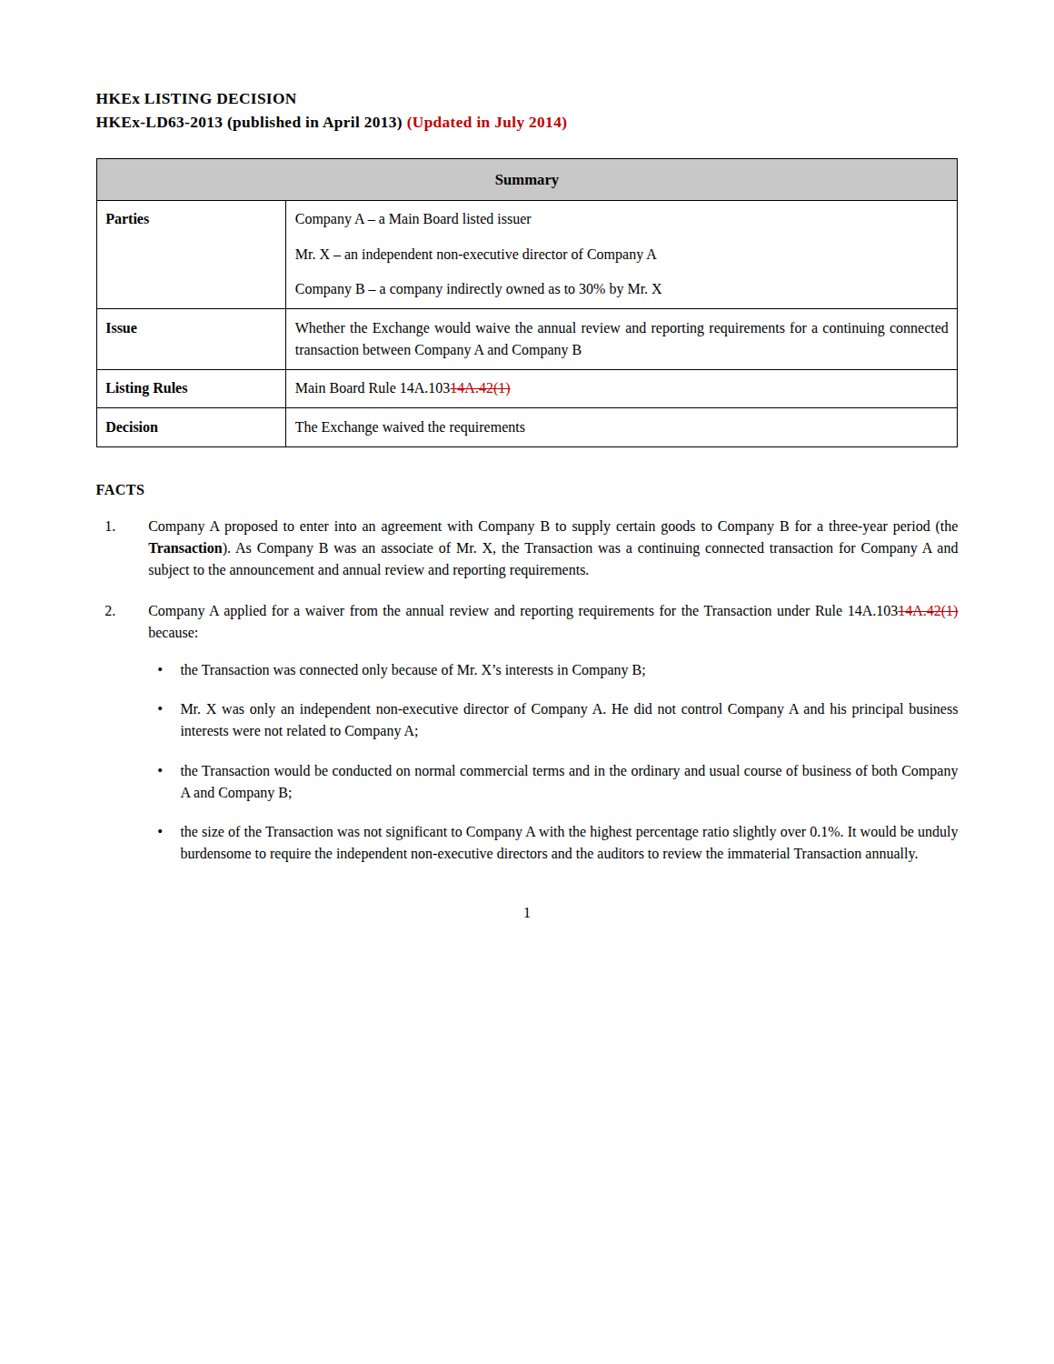HKEx LISTING DECISION
HKEx-LD63-2013 (published in April 2013) (Updated in July 2014)
| Summary |
| --- |
| Parties | Company A – a Main Board listed issuer Mr. X – an independent non-executive director of Company A Company B – a company indirectly owned as to 30% by Mr. X |
| Issue | Whether the Exchange would waive the annual review and reporting requirements for a continuing connected transaction between Company A and Company B |
| Listing Rules | Main Board Rule 14A.103 14A.42(1) |
| Decision | The Exchange waived the requirements |
FACTS
Company A proposed to enter into an agreement with Company B to supply certain goods to Company B for a three-year period (the Transaction). As Company B was an associate of Mr. X, the Transaction was a continuing connected transaction for Company A and subject to the announcement and annual review and reporting requirements.
Company A applied for a waiver from the annual review and reporting requirements for the Transaction under Rule 14A.10314A.42(1) because:
the Transaction was connected only because of Mr. X’s interests in Company B;
Mr. X was only an independent non-executive director of Company A. He did not control Company A and his principal business interests were not related to Company A;
the Transaction would be conducted on normal commercial terms and in the ordinary and usual course of business of both Company A and Company B;
the size of the Transaction was not significant to Company A with the highest percentage ratio slightly over 0.1%. It would be unduly burdensome to require the independent non-executive directors and the auditors to review the immaterial Transaction annually.
1